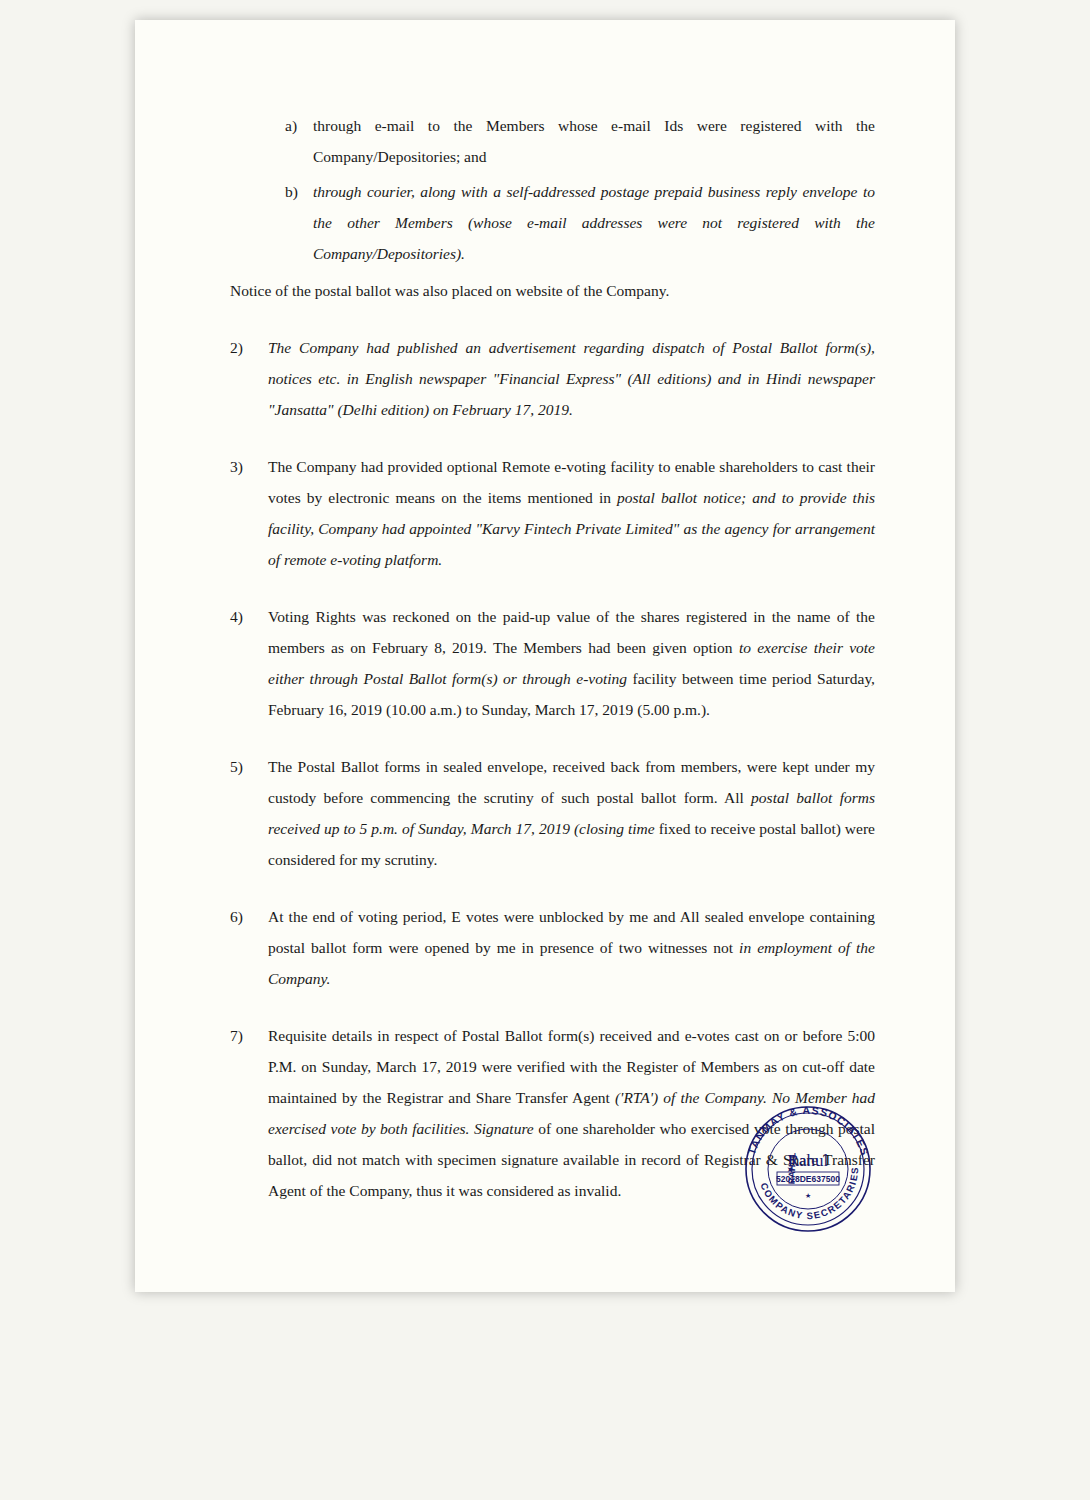a) through e-mail to the Members whose e-mail Ids were registered with the Company/Depositories; and
b) through courier, along with a self-addressed postage prepaid business reply envelope to the other Members (whose e-mail addresses were not registered with the Company/Depositories).
Notice of the postal ballot was also placed on website of the Company.
2) The Company had published an advertisement regarding dispatch of Postal Ballot form(s), notices etc. in English newspaper "Financial Express" (All editions) and in Hindi newspaper "Jansatta" (Delhi edition) on February 17, 2019.
3) The Company had provided optional Remote e-voting facility to enable shareholders to cast their votes by electronic means on the items mentioned in postal ballot notice; and to provide this facility, Company had appointed "Karvy Fintech Private Limited" as the agency for arrangement of remote e-voting platform.
4) Voting Rights was reckoned on the paid-up value of the shares registered in the name of the members as on February 8, 2019. The Members had been given option to exercise their vote either through Postal Ballot form(s) or through e-voting facility between time period Saturday, February 16, 2019 (10.00 a.m.) to Sunday, March 17, 2019 (5.00 p.m.).
5) The Postal Ballot forms in sealed envelope, received back from members, were kept under my custody before commencing the scrutiny of such postal ballot form. All postal ballot forms received up to 5 p.m. of Sunday, March 17, 2019 (closing time fixed to receive postal ballot) were considered for my scrutiny.
6) At the end of voting period, E votes were unblocked by me and All sealed envelope containing postal ballot form were opened by me in presence of two witnesses not in employment of the Company.
7) Requisite details in respect of Postal Ballot form(s) received and e-votes cast on or before 5:00 P.M. on Sunday, March 17, 2019 were verified with the Register of Members as on cut-off date maintained by the Registrar and Share Transfer Agent ('RTA') of the Company. No Member had exercised vote by both facilities. Signature of one shareholder who exercised vote through postal ballot, did not match with specimen signature available in record of Registrar & Share Transfer Agent of the Company, thus it was considered as invalid.
TANMAY & ASSOCIATES COMPANY SECRETARIES RAHUL ★ Rahul 52018DE637500 ★